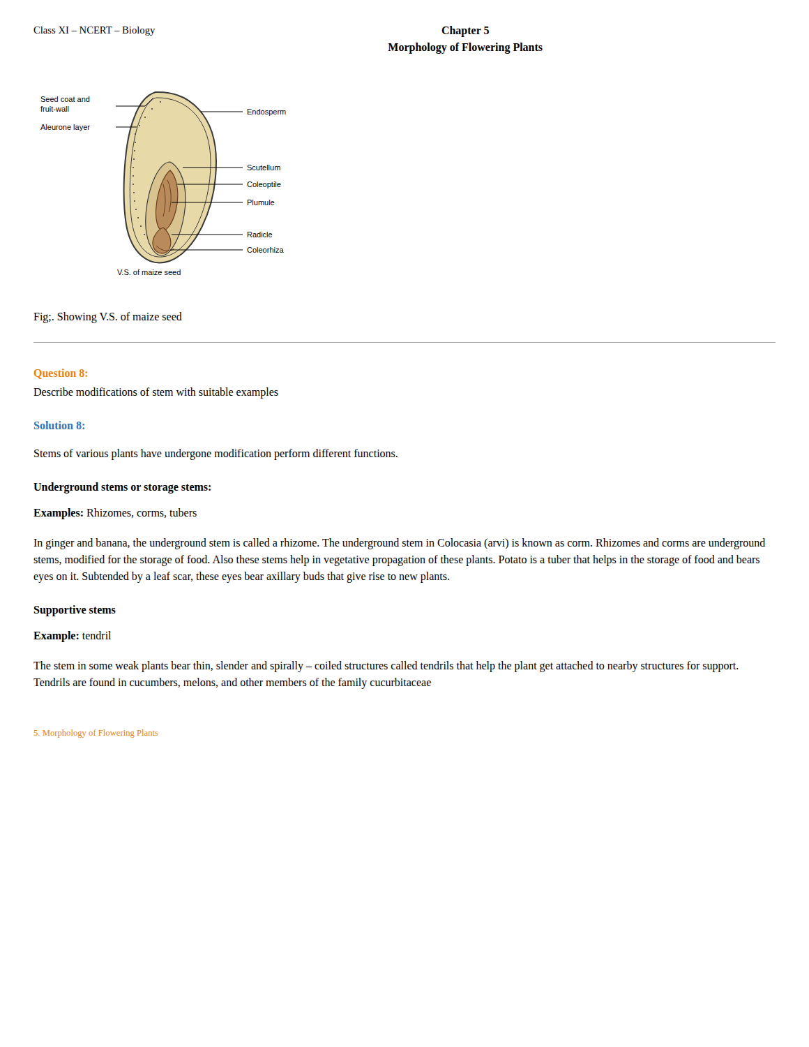Class XI – NCERT – Biology
Chapter 5 Morphology of Flowering Plants
Seed coat and fruit-wall Aleurone layer Endosperm Scutellum Coleoptile Plumule Radicle Coleorhiza V.S. of maize seed
Fig;. Showing V.S. of maize seed
Question 8:
Describe modifications of stem with suitable examples
Solution 8:
Stems of various plants have undergone modification perform different functions.
Underground stems or storage stems:
Examples: Rhizomes, corms, tubers
In ginger and banana, the underground stem is called a rhizome. The underground stem in Colocasia (arvi) is known as corm. Rhizomes and corms are underground stems, modified for the storage of food. Also these stems help in vegetative propagation of these plants. Potato is a tuber that helps in the storage of food and bears eyes on it. Subtended by a leaf scar, these eyes bear axillary buds that give rise to new plants.
Supportive stems
Example: tendril
The stem in some weak plants bear thin, slender and spirally – coiled structures called tendrils that help the plant get attached to nearby structures for support. Tendrils are found in cucumbers, melons, and other members of the family cucurbitaceae
5. Morphology of Flowering Plants